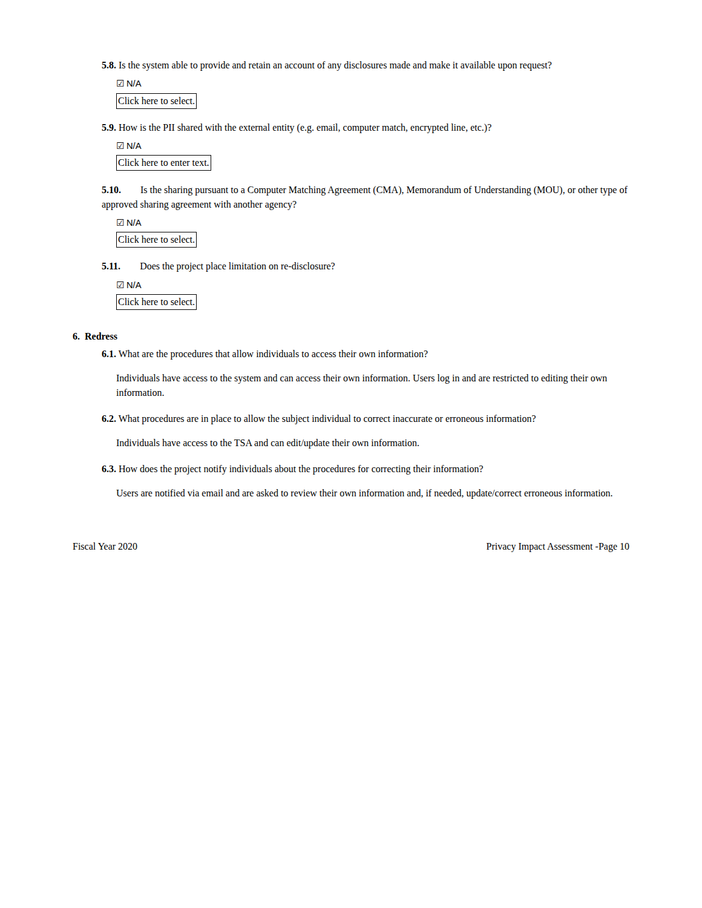5.8. Is the system able to provide and retain an account of any disclosures made and make it available upon request?
☑ N/A
Click here to select.
5.9. How is the PII shared with the external entity (e.g. email, computer match, encrypted line, etc.)?
☑ N/A
Click here to enter text.
5.10. Is the sharing pursuant to a Computer Matching Agreement (CMA), Memorandum of Understanding (MOU), or other type of approved sharing agreement with another agency?
☑ N/A
Click here to select.
5.11. Does the project place limitation on re-disclosure?
☑ N/A
Click here to select.
6. Redress
6.1. What are the procedures that allow individuals to access their own information?
Individuals have access to the system and can access their own information. Users log in and are restricted to editing their own information.
6.2. What procedures are in place to allow the subject individual to correct inaccurate or erroneous information?
Individuals have access to the TSA and can edit/update their own information.
6.3. How does the project notify individuals about the procedures for correcting their information?
Users are notified via email and are asked to review their own information and, if needed, update/correct erroneous information.
Fiscal Year 2020 Privacy Impact Assessment -Page 10